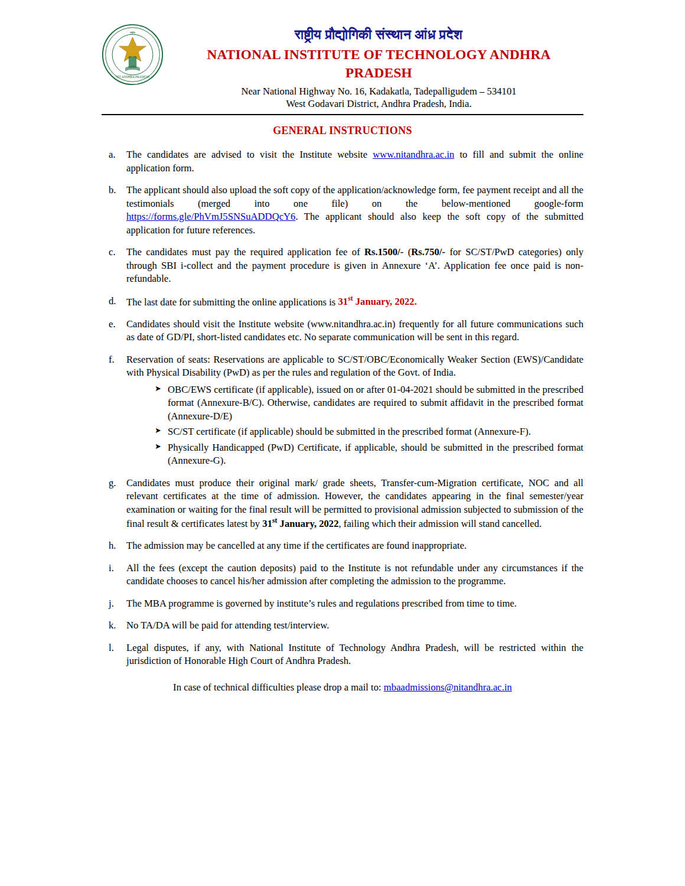NIT ANDHRA PRADESH राष्ट्रीय
राष्ट्रीय प्रौद्योगिकी संस्थान आंध्र प्रदेश
NATIONAL INSTITUTE OF TECHNOLOGY ANDHRA PRADESH
Near National Highway No. 16, Kadakatla, Tadepalligudem – 534101
West Godavari District, Andhra Pradesh, India.
GENERAL INSTRUCTIONS
The candidates are advised to visit the Institute website www.nitandhra.ac.in to fill and submit the online application form.
The applicant should also upload the soft copy of the application/acknowledge form, fee payment receipt and all the testimonials (merged into one file) on the below-mentioned google-form https://forms.gle/PhVmJ5SNSuADDQcY6. The applicant should also keep the soft copy of the submitted application for future references.
The candidates must pay the required application fee of Rs.1500/- (Rs.750/- for SC/ST/PwD categories) only through SBI i-collect and the payment procedure is given in Annexure ‘A’. Application fee once paid is non-refundable.
The last date for submitting the online applications is 31st January, 2022.
Candidates should visit the Institute website (www.nitandhra.ac.in) frequently for all future communications such as date of GD/PI, short-listed candidates etc. No separate communication will be sent in this regard.
Reservation of seats: Reservations are applicable to SC/ST/OBC/Economically Weaker Section (EWS)/Candidate with Physical Disability (PwD) as per the rules and regulation of the Govt. of India.
OBC/EWS certificate (if applicable), issued on or after 01-04-2021 should be submitted in the prescribed format (Annexure-B/C). Otherwise, candidates are required to submit affidavit in the prescribed format (Annexure-D/E)
SC/ST certificate (if applicable) should be submitted in the prescribed format (Annexure-F).
Physically Handicapped (PwD) Certificate, if applicable, should be submitted in the prescribed format (Annexure-G).
Candidates must produce their original mark/ grade sheets, Transfer-cum-Migration certificate, NOC and all relevant certificates at the time of admission. However, the candidates appearing in the final semester/year examination or waiting for the final result will be permitted to provisional admission subjected to submission of the final result & certificates latest by 31st January, 2022, failing which their admission will stand cancelled.
The admission may be cancelled at any time if the certificates are found inappropriate.
All the fees (except the caution deposits) paid to the Institute is not refundable under any circumstances if the candidate chooses to cancel his/her admission after completing the admission to the programme.
The MBA programme is governed by institute’s rules and regulations prescribed from time to time.
No TA/DA will be paid for attending test/interview.
Legal disputes, if any, with National Institute of Technology Andhra Pradesh, will be restricted within the jurisdiction of Honorable High Court of Andhra Pradesh.
In case of technical difficulties please drop a mail to: mbaadmissions@nitandhra.ac.in